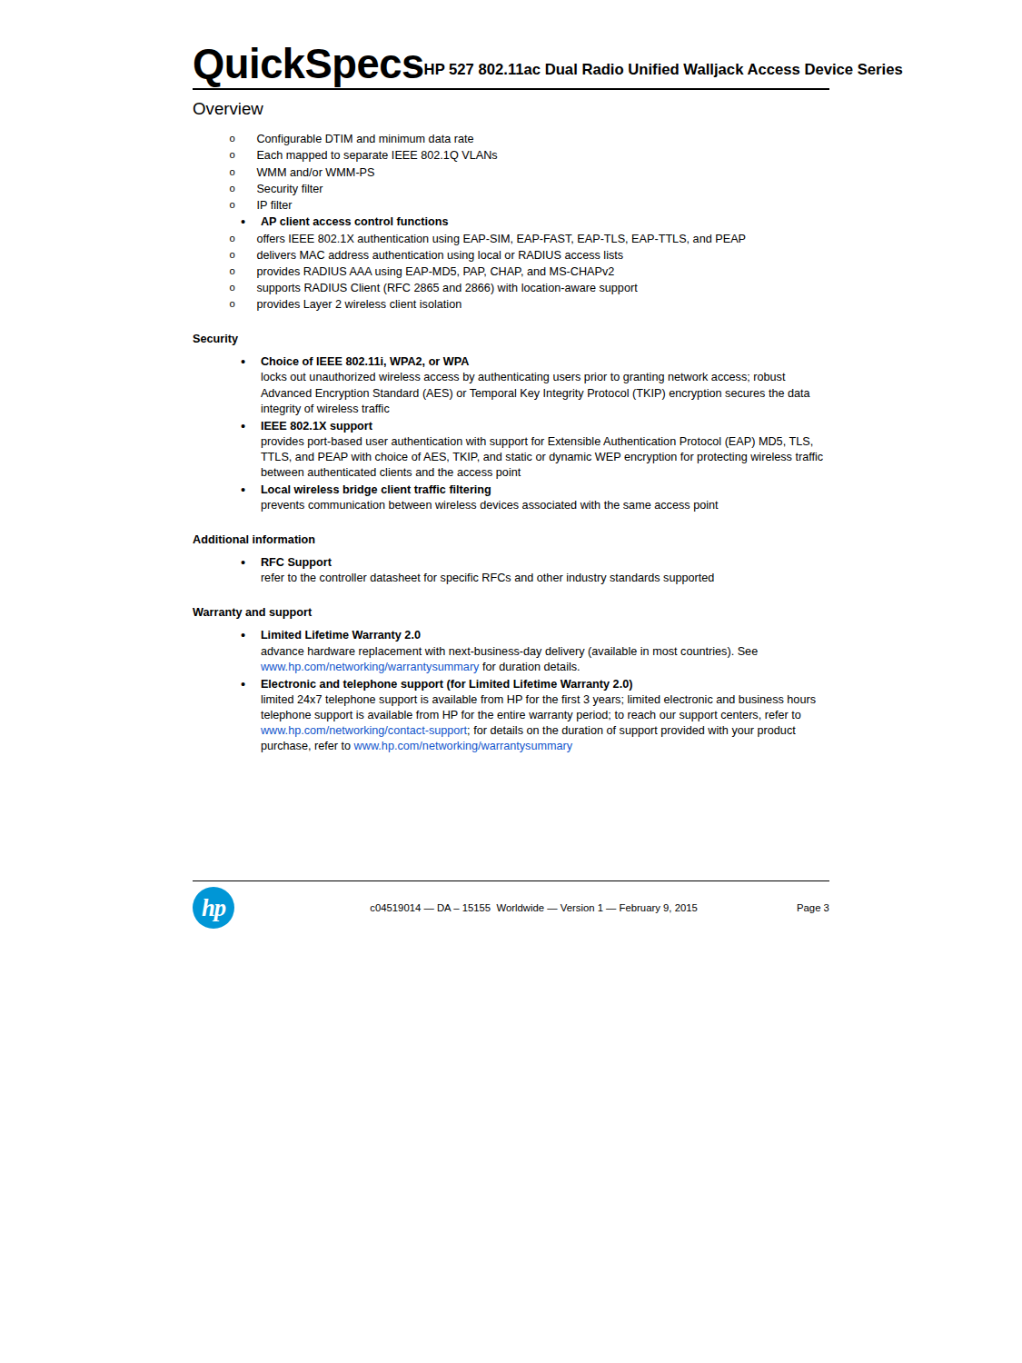QuickSpecs
HP 527 802.11ac Dual Radio Unified Walljack Access Device Series
Overview
Configurable DTIM and minimum data rate
Each mapped to separate IEEE 802.1Q VLANs
WMM and/or WMM-PS
Security filter
IP filter
AP client access control functions
offers IEEE 802.1X authentication using EAP-SIM, EAP-FAST, EAP-TLS, EAP-TTLS, and PEAP
delivers MAC address authentication using local or RADIUS access lists
provides RADIUS AAA using EAP-MD5, PAP, CHAP, and MS-CHAPv2
supports RADIUS Client (RFC 2865 and 2866) with location-aware support
provides Layer 2 wireless client isolation
Security
Choice of IEEE 802.11i, WPA2, or WPA locks out unauthorized wireless access by authenticating users prior to granting network access; robust Advanced Encryption Standard (AES) or Temporal Key Integrity Protocol (TKIP) encryption secures the data integrity of wireless traffic
IEEE 802.1X support provides port-based user authentication with support for Extensible Authentication Protocol (EAP) MD5, TLS, TTLS, and PEAP with choice of AES, TKIP, and static or dynamic WEP encryption for protecting wireless traffic between authenticated clients and the access point
Local wireless bridge client traffic filtering prevents communication between wireless devices associated with the same access point
Additional information
RFC Support refer to the controller datasheet for specific RFCs and other industry standards supported
Warranty and support
Limited Lifetime Warranty 2.0 advance hardware replacement with next-business-day delivery (available in most countries). See www.hp.com/networking/warrantysummary for duration details.
Electronic and telephone support (for Limited Lifetime Warranty 2.0) limited 24x7 telephone support is available from HP for the first 3 years; limited electronic and business hours telephone support is available from HP for the entire warranty period; to reach our support centers, refer to www.hp.com/networking/contact-support; for details on the duration of support provided with your product purchase, refer to www.hp.com/networking/warrantysummary
hp
c04519014 — DA – 15155 Worldwide — Version 1 — February 9, 2015
Page 3